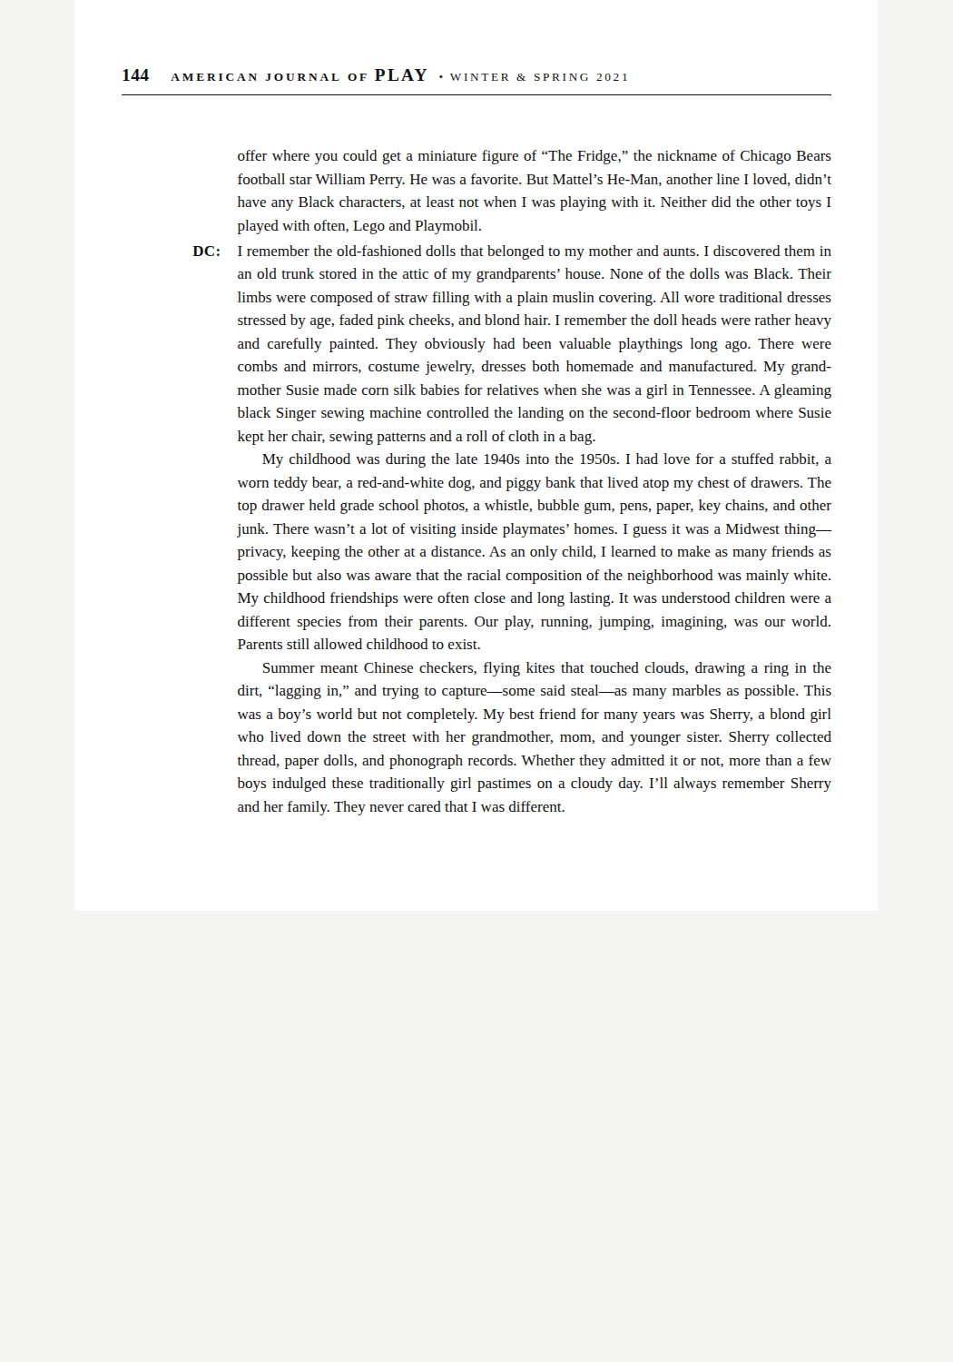144 American Journal of Play •Winter & Spring 2021
offer where you could get a miniature figure of “The Fridge,” the nickname of Chicago Bears football star William Perry. He was a favorite. But Mattel’s He-Man, another line I loved, didn’t have any Black characters, at least not when I was playing with it. Neither did the other toys I played with often, Lego and Playmobil.
DC:
I remember the old-fashioned dolls that belonged to my mother and aunts. I discovered them in an old trunk stored in the attic of my grandparents’ house. None of the dolls was Black. Their limbs were composed of straw filling with a plain muslin covering. All wore traditional dresses stressed by age, faded pink cheeks, and blond hair. I remember the doll heads were rather heavy and carefully painted. They obviously had been valuable playthings long ago. There were combs and mirrors, costume jewelry, dresses both homemade and manufactured. My grandmother Susie made corn silk babies for relatives when she was a girl in Tennessee. A gleaming black Singer sewing machine controlled the landing on the second-floor bedroom where Susie kept her chair, sewing patterns and a roll of cloth in a bag.
My childhood was during the late 1940s into the 1950s. I had love for a stuffed rabbit, a worn teddy bear, a red-and-white dog, and piggy bank that lived atop my chest of drawers. The top drawer held grade school photos, a whistle, bubble gum, pens, paper, key chains, and other junk. There wasn’t a lot of visiting inside playmates’ homes. I guess it was a Midwest thing—privacy, keeping the other at a distance. As an only child, I learned to make as many friends as possible but also was aware that the racial composition of the neighborhood was mainly white. My childhood friendships were often close and long lasting. It was understood children were a different species from their parents. Our play, running, jumping, imagining, was our world. Parents still allowed childhood to exist.
Summer meant Chinese checkers, flying kites that touched clouds, drawing a ring in the dirt, “lagging in,” and trying to capture—some said steal—as many marbles as possible. This was a boy’s world but not completely. My best friend for many years was Sherry, a blond girl who lived down the street with her grandmother, mom, and younger sister. Sherry collected thread, paper dolls, and phonograph records. Whether they admitted it or not, more than a few boys indulged these traditionally girl pastimes on a cloudy day. I’ll always remember Sherry and her family. They never cared that I was different.